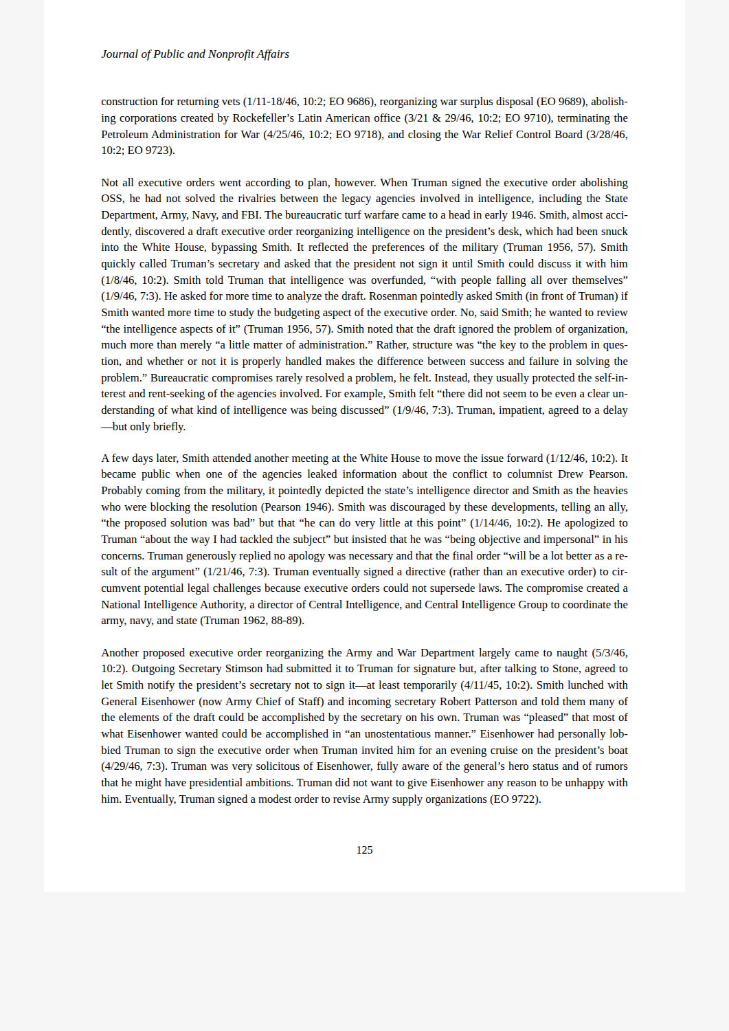Journal of Public and Nonprofit Affairs
construction for returning vets (1/11-18/46, 10:2; EO 9686), reorganizing war surplus disposal (EO 9689), abolishing corporations created by Rockefeller’s Latin American office (3/21 & 29/46, 10:2; EO 9710), terminating the Petroleum Administration for War (4/25/46, 10:2; EO 9718), and closing the War Relief Control Board (3/28/46, 10:2; EO 9723).
Not all executive orders went according to plan, however. When Truman signed the executive order abolishing OSS, he had not solved the rivalries between the legacy agencies involved in intelligence, including the State Department, Army, Navy, and FBI. The bureaucratic turf warfare came to a head in early 1946. Smith, almost accidently, discovered a draft executive order reorganizing intelligence on the president’s desk, which had been snuck into the White House, bypassing Smith. It reflected the preferences of the military (Truman 1956, 57). Smith quickly called Truman’s secretary and asked that the president not sign it until Smith could discuss it with him (1/8/46, 10:2). Smith told Truman that intelligence was overfunded, “with people falling all over themselves” (1/9/46, 7:3). He asked for more time to analyze the draft. Rosenman pointedly asked Smith (in front of Truman) if Smith wanted more time to study the budgeting aspect of the executive order. No, said Smith; he wanted to review “the intelligence aspects of it” (Truman 1956, 57). Smith noted that the draft ignored the problem of organization, much more than merely “a little matter of administration.” Rather, structure was “the key to the problem in question, and whether or not it is properly handled makes the difference between success and failure in solving the problem.” Bureaucratic compromises rarely resolved a problem, he felt. Instead, they usually protected the self-interest and rent-seeking of the agencies involved. For example, Smith felt “there did not seem to be even a clear understanding of what kind of intelligence was being discussed” (1/9/46, 7:3). Truman, impatient, agreed to a delay—but only briefly.
A few days later, Smith attended another meeting at the White House to move the issue forward (1/12/46, 10:2). It became public when one of the agencies leaked information about the conflict to columnist Drew Pearson. Probably coming from the military, it pointedly depicted the state’s intelligence director and Smith as the heavies who were blocking the resolution (Pearson 1946). Smith was discouraged by these developments, telling an ally, “the proposed solution was bad” but that “he can do very little at this point” (1/14/46, 10:2). He apologized to Truman “about the way I had tackled the subject” but insisted that he was “being objective and impersonal” in his concerns. Truman generously replied no apology was necessary and that the final order “will be a lot better as a result of the argument” (1/21/46, 7:3). Truman eventually signed a directive (rather than an executive order) to circumvent potential legal challenges because executive orders could not supersede laws. The compromise created a National Intelligence Authority, a director of Central Intelligence, and Central Intelligence Group to coordinate the army, navy, and state (Truman 1962, 88-89).
Another proposed executive order reorganizing the Army and War Department largely came to naught (5/3/46, 10:2). Outgoing Secretary Stimson had submitted it to Truman for signature but, after talking to Stone, agreed to let Smith notify the president’s secretary not to sign it—at least temporarily (4/11/45, 10:2). Smith lunched with General Eisenhower (now Army Chief of Staff) and incoming secretary Robert Patterson and told them many of the elements of the draft could be accomplished by the secretary on his own. Truman was “pleased” that most of what Eisenhower wanted could be accomplished in “an unostentatious manner.” Eisenhower had personally lobbied Truman to sign the executive order when Truman invited him for an evening cruise on the president’s boat (4/29/46, 7:3). Truman was very solicitous of Eisenhower, fully aware of the general’s hero status and of rumors that he might have presidential ambitions. Truman did not want to give Eisenhower any reason to be unhappy with him. Eventually, Truman signed a modest order to revise Army supply organizations (EO 9722).
125